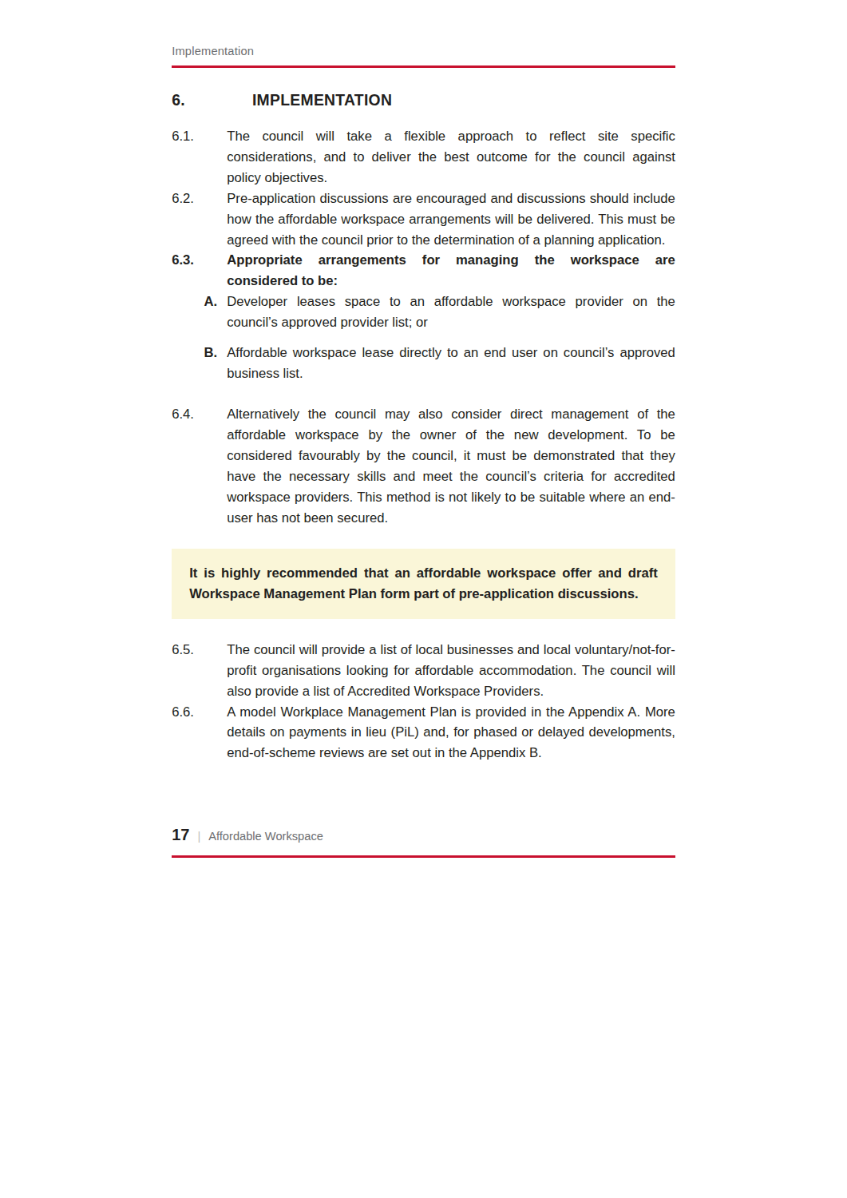Implementation
6. IMPLEMENTATION
6.1.
The council will take a flexible approach to reflect site specific considerations, and to deliver the best outcome for the council against policy objectives.
6.2.
Pre-application discussions are encouraged and discussions should include how the affordable workspace arrangements will be delivered. This must be agreed with the council prior to the determination of a planning application.
6.3.
Appropriate arrangements for managing the workspace are considered to be:
A.
Developer leases space to an affordable workspace provider on the council’s approved provider list; or
B.
Affordable workspace lease directly to an end user on council’s approved business list.
6.4.
Alternatively the council may also consider direct management of the affordable workspace by the owner of the new development. To be considered favourably by the council, it must be demonstrated that they have the necessary skills and meet the council’s criteria for accredited workspace providers. This method is not likely to be suitable where an end-user has not been secured.
It is highly recommended that an affordable workspace offer and draft Workspace Management Plan form part of pre-application discussions.
6.5.
The council will provide a list of local businesses and local voluntary/not-for-profit organisations looking for affordable accommodation. The council will also provide a list of Accredited Workspace Providers.
6.6.
A model Workplace Management Plan is provided in the Appendix A. More details on payments in lieu (PiL) and, for phased or delayed developments, end-of-scheme reviews are set out in the Appendix B.
17 | Affordable Workspace